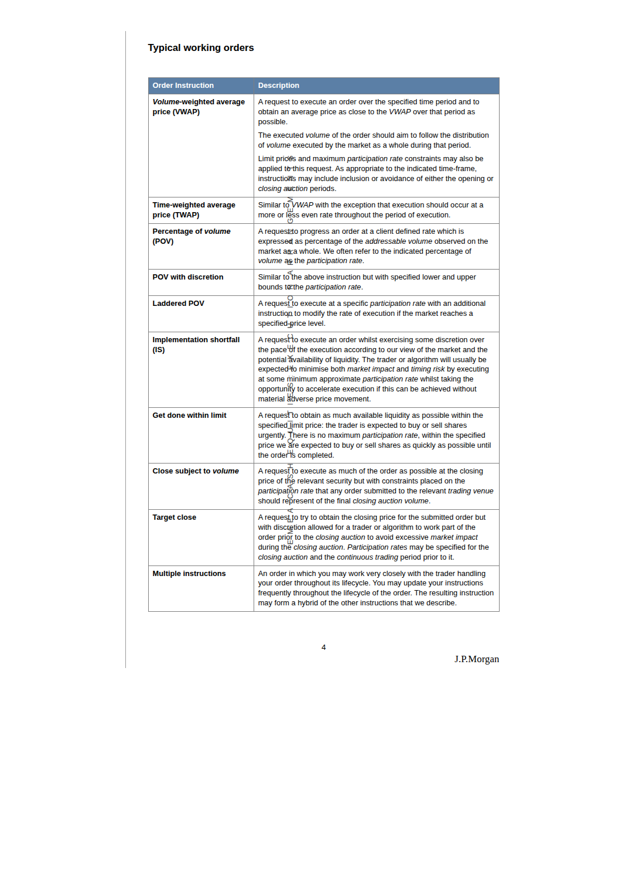E M E A C A S H E Q U I T I E S : E X E C U T I O N A R R A N G E M E N T S
Typical working orders
| Order Instruction | Description |
| --- | --- |
| Volume -weighted average price (VWAP) | A request to execute an order over the specified time period and to obtain an average price as close to the VWAP over that period as possible. The executed volume of the order should aim to follow the distribution of volume executed by the market as a whole during that period. Limit prices and maximum participation rate constraints may also be applied to this request. As appropriate to the indicated time-frame, instructions may include inclusion or avoidance of either the opening or closing auction periods. |
| Time-weighted average price (TWAP) | Similar to VWAP with the exception that execution should occur at a more or less even rate throughout the period of execution. |
| Percentage of volume (POV) | A request to progress an order at a client defined rate which is expressed as percentage of the addressable volume observed on the market as a whole. We often refer to the indicated percentage of volume as the participation rate . |
| POV with discretion | Similar to the above instruction but with specified lower and upper bounds to the participation rate . |
| Laddered POV | A request to execute at a specific participation rate with an additional instruction to modify the rate of execution if the market reaches a specified price level. |
| Implementation shortfall (IS) | A request to execute an order whilst exercising some discretion over the pace of the execution according to our view of the market and the potential availability of liquidity. The trader or algorithm will usually be expected to minimise both market impact and timing risk by executing at some minimum approximate participation rate whilst taking the opportunity to accelerate execution if this can be achieved without material adverse price movement. |
| Get done within limit | A request to obtain as much available liquidity as possible within the specified limit price: the trader is expected to buy or sell shares urgently. There is no maximum participation rate , within the specified price we are expected to buy or sell shares as quickly as possible until the order is completed. |
| Close subject to volume | A request to execute as much of the order as possible at the closing price of the relevant security but with constraints placed on the participation rate that any order submitted to the relevant trading venue should represent of the final closing auction volume . |
| Target close | A request to try to obtain the closing price for the submitted order but with discretion allowed for a trader or algorithm to work part of the order prior to the closing auction to avoid excessive market impact during the closing auction . Participation rates may be specified for the closing auction and the continuous trading period prior to it. |
| Multiple instructions | An order in which you may work very closely with the trader handling your order throughout its lifecycle. You may update your instructions frequently throughout the lifecycle of the order. The resulting instruction may form a hybrid of the other instructions that we describe. |
4
J.P.Morgan